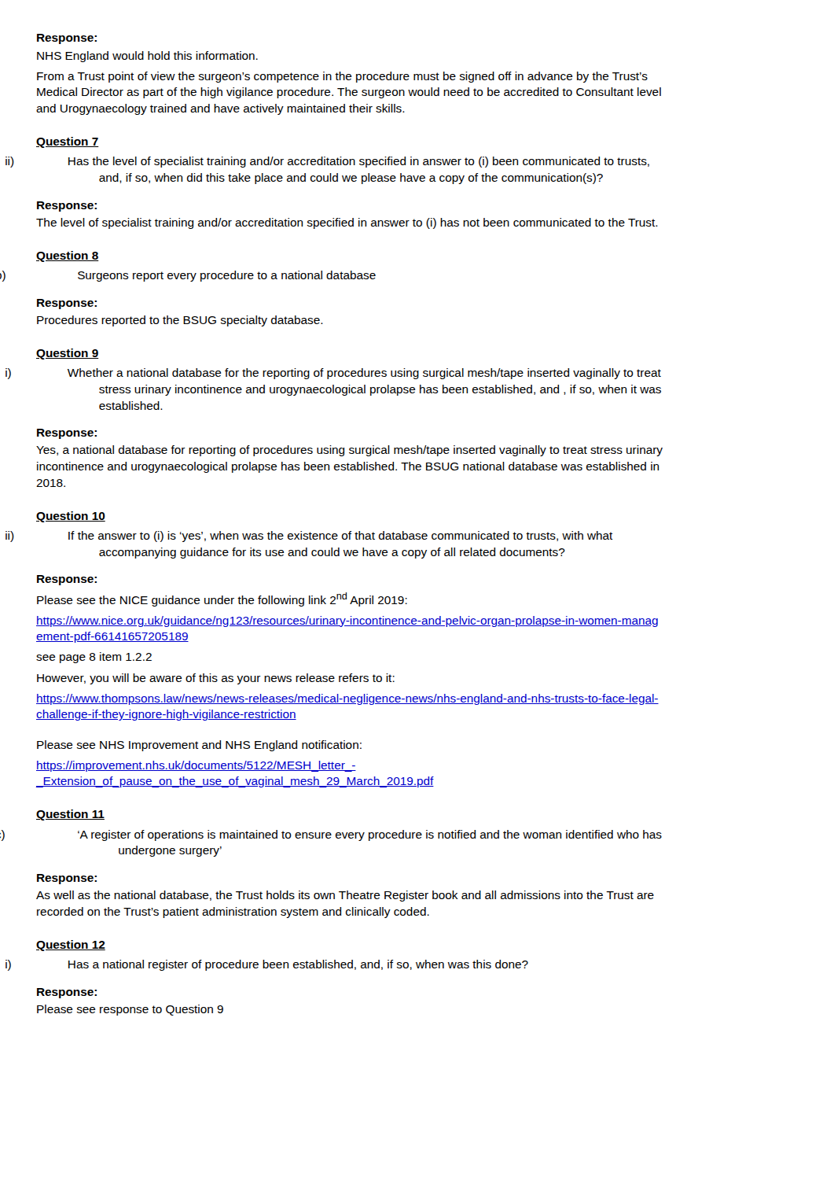Response:
NHS England would hold this information.
From a Trust point of view the surgeon’s competence in the procedure must be signed off in advance by the Trust’s Medical Director as part of the high vigilance procedure. The surgeon would need to be accredited to Consultant level and Urogynaecology trained and have actively maintained their skills.
Question 7
ii) Has the level of specialist training and/or accreditation specified in answer to (i) been communicated to trusts, and, if so, when did this take place and could we please have a copy of the communication(s)?
Response:
The level of specialist training and/or accreditation specified in answer to (i) has not been communicated to the Trust.
Question 8
b) Surgeons report every procedure to a national database
Response:
Procedures reported to the BSUG specialty database.
Question 9
i) Whether a national database for the reporting of procedures using surgical mesh/tape inserted vaginally to treat stress urinary incontinence and urogynaecological prolapse has been established, and , if so, when it was established.
Response:
Yes, a national database for reporting of procedures using surgical mesh/tape inserted vaginally to treat stress urinary incontinence and urogynaecological prolapse has been established. The BSUG national database was established in 2018.
Question 10
ii) If the answer to (i) is ‘yes’, when was the existence of that database communicated to trusts, with what accompanying guidance for its use and could we have a copy of all related documents?
Response:
Please see the NICE guidance under the following link 2nd April 2019:
https://www.nice.org.uk/guidance/ng123/resources/urinary-incontinence-and-pelvic-organ-prolapse-in-women-management-pdf-66141657205189
see page 8 item 1.2.2
However, you will be aware of this as your news release refers to it:
https://www.thompsons.law/news/news-releases/medical-negligence-news/nhs-england-and-nhs-trusts-to-face-legal-challenge-if-they-ignore-high-vigilance-restriction
Please see NHS Improvement and NHS England notification:
https://improvement.nhs.uk/documents/5122/MESH_letter_-
_Extension_of_pause_on_the_use_of_vaginal_mesh_29_March_2019.pdf
Question 11
c)‘A register of operations is maintained to ensure every procedure is notified and the woman identified who has undergone surgery’
Response:
As well as the national database, the Trust holds its own Theatre Register book and all admissions into the Trust are recorded on the Trust’s patient administration system and clinically coded.
Question 12
i) Has a national register of procedure been established, and, if so, when was this done?
Response:
Please see response to Question 9